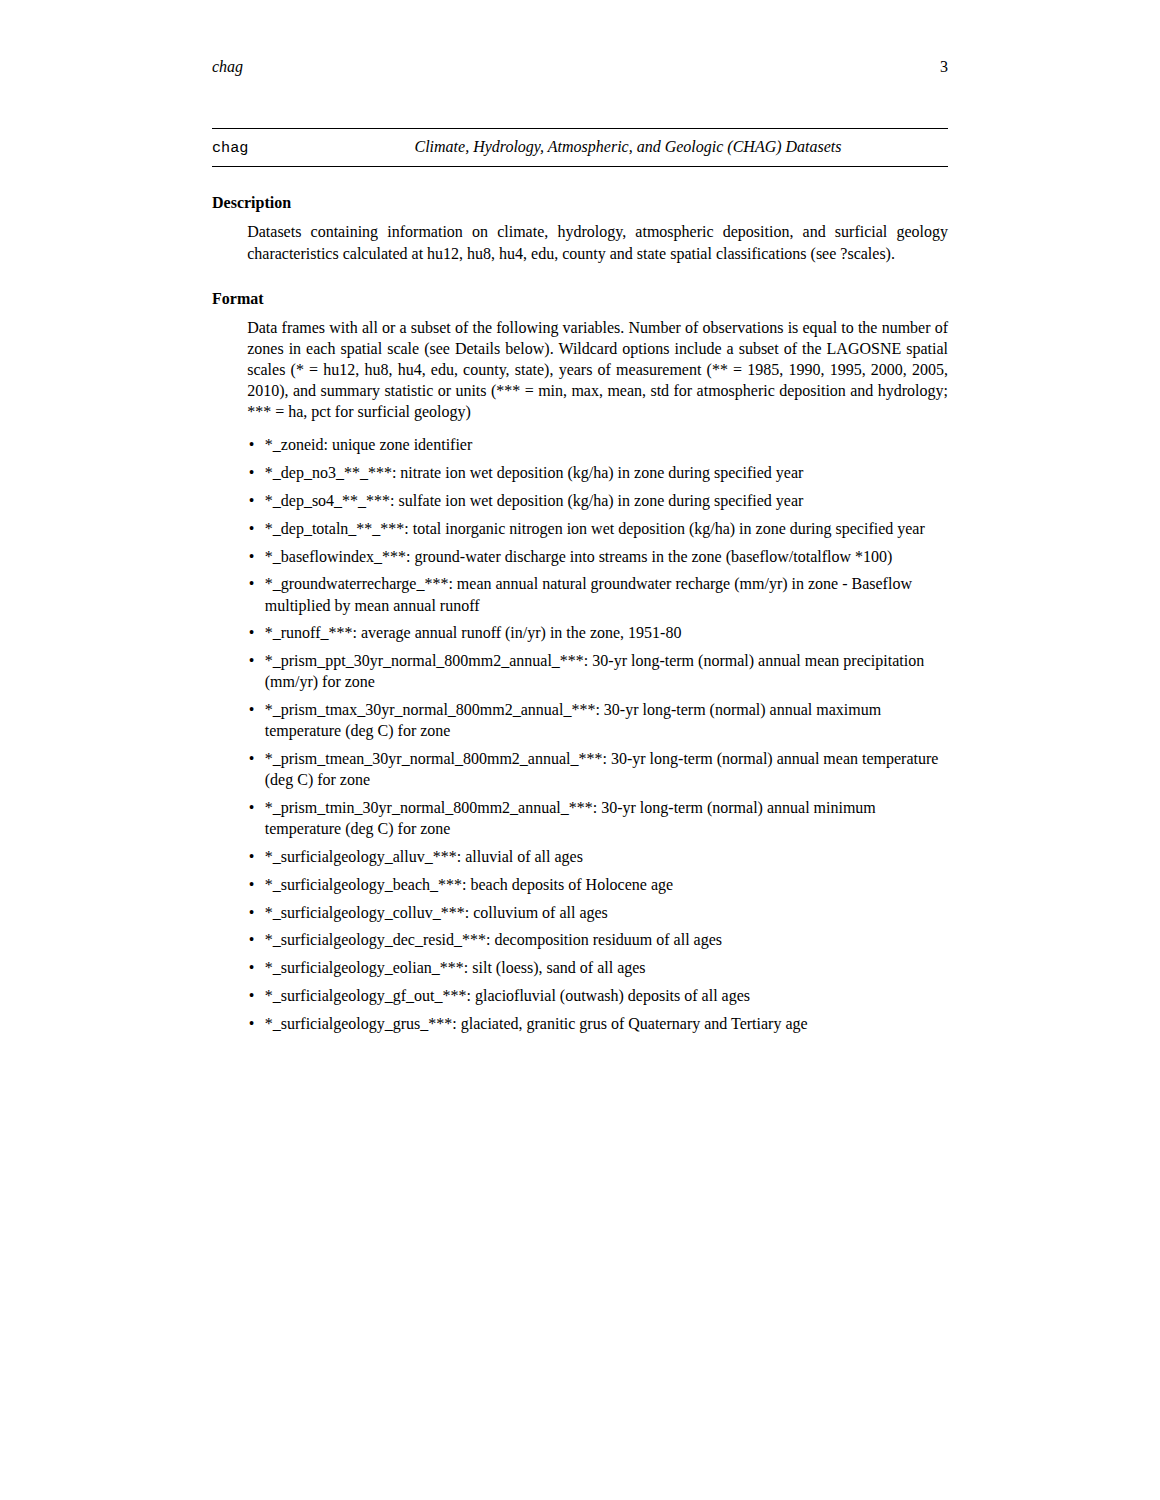chag 3
chag Climate, Hydrology, Atmospheric, and Geologic (CHAG) Datasets
Description
Datasets containing information on climate, hydrology, atmospheric deposition, and surficial geology characteristics calculated at hu12, hu8, hu4, edu, county and state spatial classifications (see ?scales).
Format
Data frames with all or a subset of the following variables. Number of observations is equal to the number of zones in each spatial scale (see Details below). Wildcard options include a subset of the LAGOSNE spatial scales (* = hu12, hu8, hu4, edu, county, state), years of measurement (** = 1985, 1990, 1995, 2000, 2005, 2010), and summary statistic or units (*** = min, max, mean, std for atmospheric deposition and hydrology; *** = ha, pct for surficial geology)
*_zoneid: unique zone identifier
*_dep_no3_**_***: nitrate ion wet deposition (kg/ha) in zone during specified year
*_dep_so4_**_***: sulfate ion wet deposition (kg/ha) in zone during specified year
*_dep_totaln_**_***: total inorganic nitrogen ion wet deposition (kg/ha) in zone during specified year
*_baseflowindex_***: ground-water discharge into streams in the zone (baseflow/totalflow *100)
*_groundwaterrecharge_***: mean annual natural groundwater recharge (mm/yr) in zone - Baseflow multiplied by mean annual runoff
*_runoff_***: average annual runoff (in/yr) in the zone, 1951-80
*_prism_ppt_30yr_normal_800mm2_annual_***: 30-yr long-term (normal) annual mean precipitation (mm/yr) for zone
*_prism_tmax_30yr_normal_800mm2_annual_***: 30-yr long-term (normal) annual maximum temperature (deg C) for zone
*_prism_tmean_30yr_normal_800mm2_annual_***: 30-yr long-term (normal) annual mean temperature (deg C) for zone
*_prism_tmin_30yr_normal_800mm2_annual_***: 30-yr long-term (normal) annual minimum temperature (deg C) for zone
*_surficialgeology_alluv_***: alluvial of all ages
*_surficialgeology_beach_***: beach deposits of Holocene age
*_surficialgeology_colluv_***: colluvium of all ages
*_surficialgeology_dec_resid_***: decomposition residuum of all ages
*_surficialgeology_eolian_***: silt (loess), sand of all ages
*_surficialgeology_gf_out_***: glaciofluvial (outwash) deposits of all ages
*_surficialgeology_grus_***: glaciated, granitic grus of Quaternary and Tertiary age